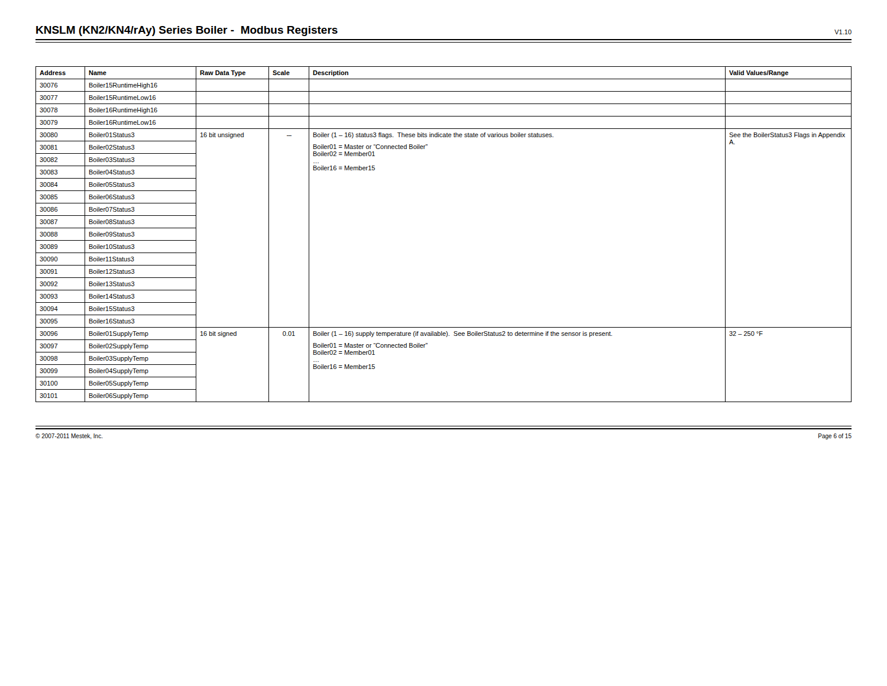KNSLM (KN2/KN4/rAy) Series Boiler - Modbus Registers
V1.10
| Address | Name | Raw Data Type | Scale | Description | Valid Values/Range |
| --- | --- | --- | --- | --- | --- |
| 30076 | Boiler15RuntimeHigh16 | | | | |
| 30077 | Boiler15RuntimeLow16 | | | | |
| 30078 | Boiler16RuntimeHigh16 | | | | |
| 30079 | Boiler16RuntimeLow16 | | | | |
| 30080 | Boiler01Status3 | 16 bit unsigned | --- | Boiler (1 – 16) status3 flags. These bits indicate the state of various boiler statuses. Boiler01 = Master or “Connected Boiler” Boiler02 = Member01 … Boiler16 = Member15 | See the BoilerStatus3 Flags in Appendix A. |
| 30081 | Boiler02Status3 |
| 30082 | Boiler03Status3 |
| 30083 | Boiler04Status3 |
| 30084 | Boiler05Status3 |
| 30085 | Boiler06Status3 |
| 30086 | Boiler07Status3 |
| 30087 | Boiler08Status3 |
| 30088 | Boiler09Status3 |
| 30089 | Boiler10Status3 |
| 30090 | Boiler11Status3 |
| 30091 | Boiler12Status3 |
| 30092 | Boiler13Status3 |
| 30093 | Boiler14Status3 |
| 30094 | Boiler15Status3 |
| 30095 | Boiler16Status3 |
| 30096 | Boiler01SupplyTemp | 16 bit signed | 0.01 | Boiler (1 – 16) supply temperature (if available). See BoilerStatus2 to determine if the sensor is present. Boiler01 = Master or “Connected Boiler” Boiler02 = Member01 … Boiler16 = Member15 | 32 – 250 °F |
| 30097 | Boiler02SupplyTemp |
| 30098 | Boiler03SupplyTemp |
| 30099 | Boiler04SupplyTemp |
| 30100 | Boiler05SupplyTemp |
| 30101 | Boiler06SupplyTemp |
© 2007-2011 Mestek, Inc. Page 6 of 15